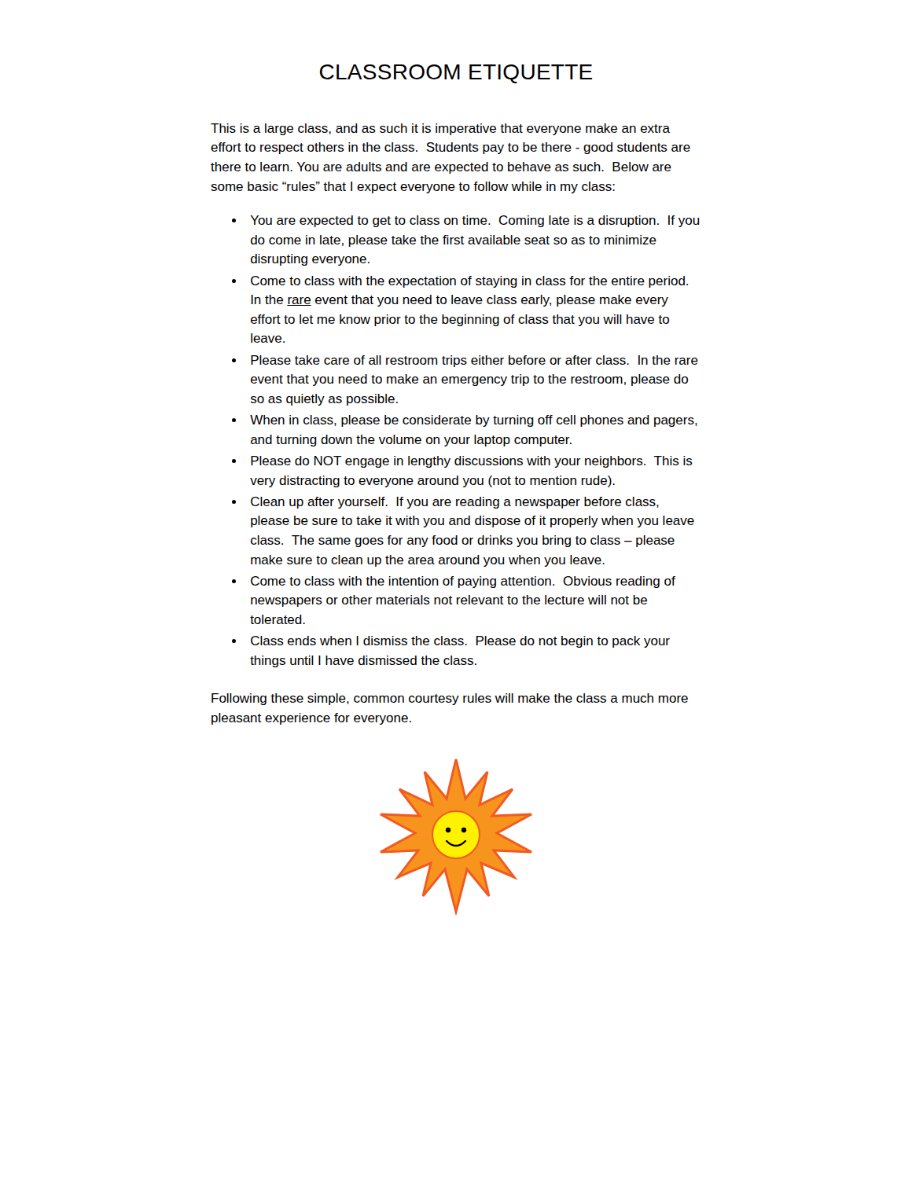CLASSROOM ETIQUETTE
This is a large class, and as such it is imperative that everyone make an extra effort to respect others in the class. Students pay to be there - good students are there to learn. You are adults and are expected to behave as such. Below are some basic “rules” that I expect everyone to follow while in my class:
You are expected to get to class on time. Coming late is a disruption. If you do come in late, please take the first available seat so as to minimize disrupting everyone.
Come to class with the expectation of staying in class for the entire period. In the rare event that you need to leave class early, please make every effort to let me know prior to the beginning of class that you will have to leave.
Please take care of all restroom trips either before or after class. In the rare event that you need to make an emergency trip to the restroom, please do so as quietly as possible.
When in class, please be considerate by turning off cell phones and pagers, and turning down the volume on your laptop computer.
Please do NOT engage in lengthy discussions with your neighbors. This is very distracting to everyone around you (not to mention rude).
Clean up after yourself. If you are reading a newspaper before class, please be sure to take it with you and dispose of it properly when you leave class. The same goes for any food or drinks you bring to class – please make sure to clean up the area around you when you leave.
Come to class with the intention of paying attention. Obvious reading of newspapers or other materials not relevant to the lecture will not be tolerated.
Class ends when I dismiss the class. Please do not begin to pack your things until I have dismissed the class.
Following these simple, common courtesy rules will make the class a much more pleasant experience for everyone.